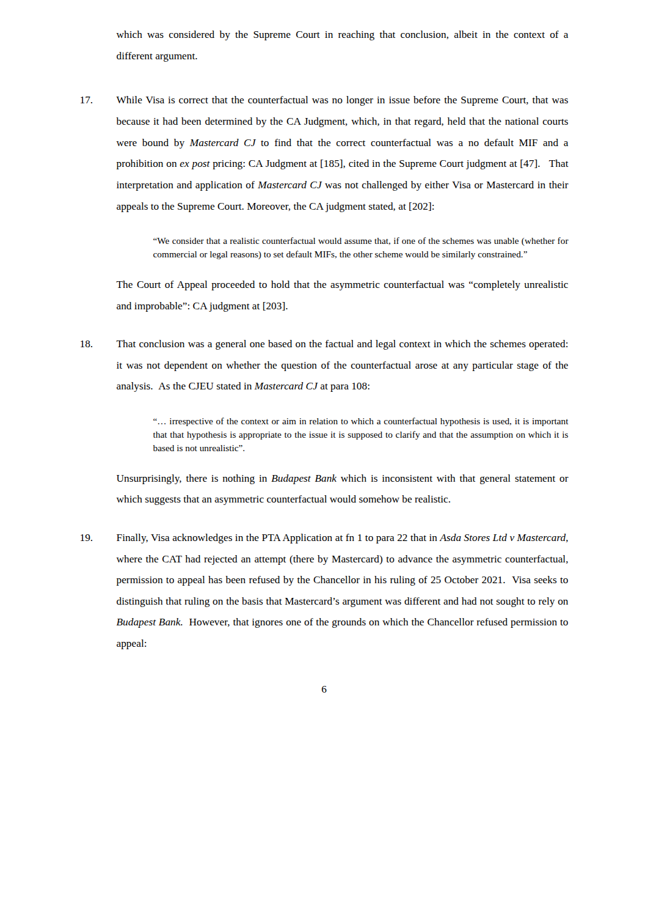which was considered by the Supreme Court in reaching that conclusion, albeit in the context of a different argument.
17.
While Visa is correct that the counterfactual was no longer in issue before the Supreme Court, that was because it had been determined by the CA Judgment, which, in that regard, held that the national courts were bound by Mastercard CJ to find that the correct counterfactual was a no default MIF and a prohibition on ex post pricing: CA Judgment at [185], cited in the Supreme Court judgment at [47]. That interpretation and application of Mastercard CJ was not challenged by either Visa or Mastercard in their appeals to the Supreme Court. Moreover, the CA judgment stated, at [202]:
“We consider that a realistic counterfactual would assume that, if one of the schemes was unable (whether for commercial or legal reasons) to set default MIFs, the other scheme would be similarly constrained.”
The Court of Appeal proceeded to hold that the asymmetric counterfactual was “completely unrealistic and improbable”: CA judgment at [203].
18.
That conclusion was a general one based on the factual and legal context in which the schemes operated: it was not dependent on whether the question of the counterfactual arose at any particular stage of the analysis. As the CJEU stated in Mastercard CJ at para 108:
“… irrespective of the context or aim in relation to which a counterfactual hypothesis is used, it is important that that hypothesis is appropriate to the issue it is supposed to clarify and that the assumption on which it is based is not unrealistic”.
Unsurprisingly, there is nothing in Budapest Bank which is inconsistent with that general statement or which suggests that an asymmetric counterfactual would somehow be realistic.
19.
Finally, Visa acknowledges in the PTA Application at fn 1 to para 22 that in Asda Stores Ltd v Mastercard, where the CAT had rejected an attempt (there by Mastercard) to advance the asymmetric counterfactual, permission to appeal has been refused by the Chancellor in his ruling of 25 October 2021. Visa seeks to distinguish that ruling on the basis that Mastercard’s argument was different and had not sought to rely on Budapest Bank. However, that ignores one of the grounds on which the Chancellor refused permission to appeal:
6